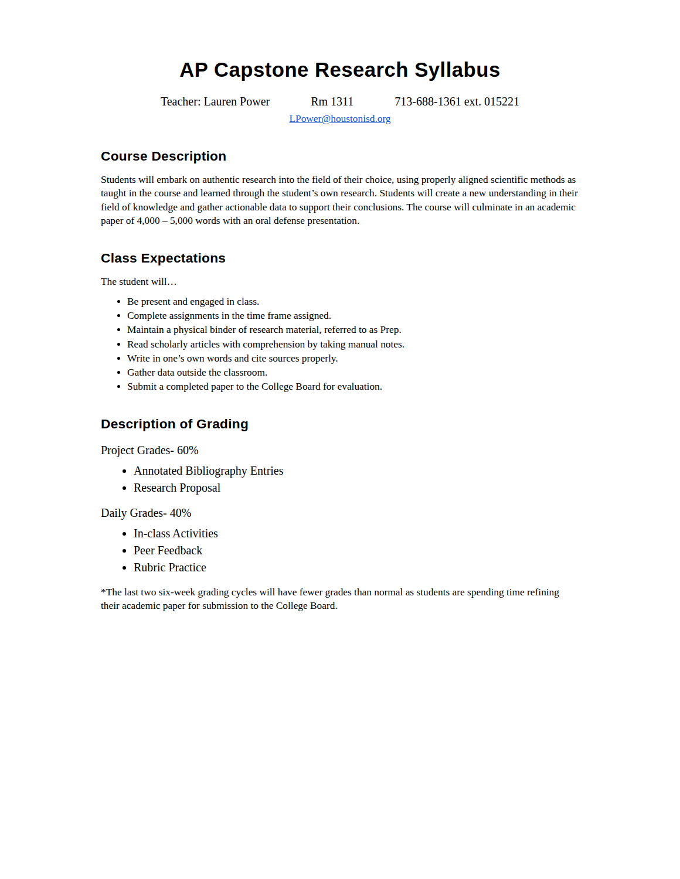AP Capstone Research Syllabus
Teacher: Lauren Power Rm 1311 713-688-1361 ext. 015221
LPower@houstonisd.org
Course Description
Students will embark on authentic research into the field of their choice, using properly aligned scientific methods as taught in the course and learned through the student’s own research. Students will create a new understanding in their field of knowledge and gather actionable data to support their conclusions. The course will culminate in an academic paper of 4,000 – 5,000 words with an oral defense presentation.
Class Expectations
The student will…
Be present and engaged in class.
Complete assignments in the time frame assigned.
Maintain a physical binder of research material, referred to as Prep.
Read scholarly articles with comprehension by taking manual notes.
Write in one’s own words and cite sources properly.
Gather data outside the classroom.
Submit a completed paper to the College Board for evaluation.
Description of Grading
Project Grades- 60%
Annotated Bibliography Entries
Research Proposal
Daily Grades- 40%
In-class Activities
Peer Feedback
Rubric Practice
*The last two six-week grading cycles will have fewer grades than normal as students are spending time refining their academic paper for submission to the College Board.